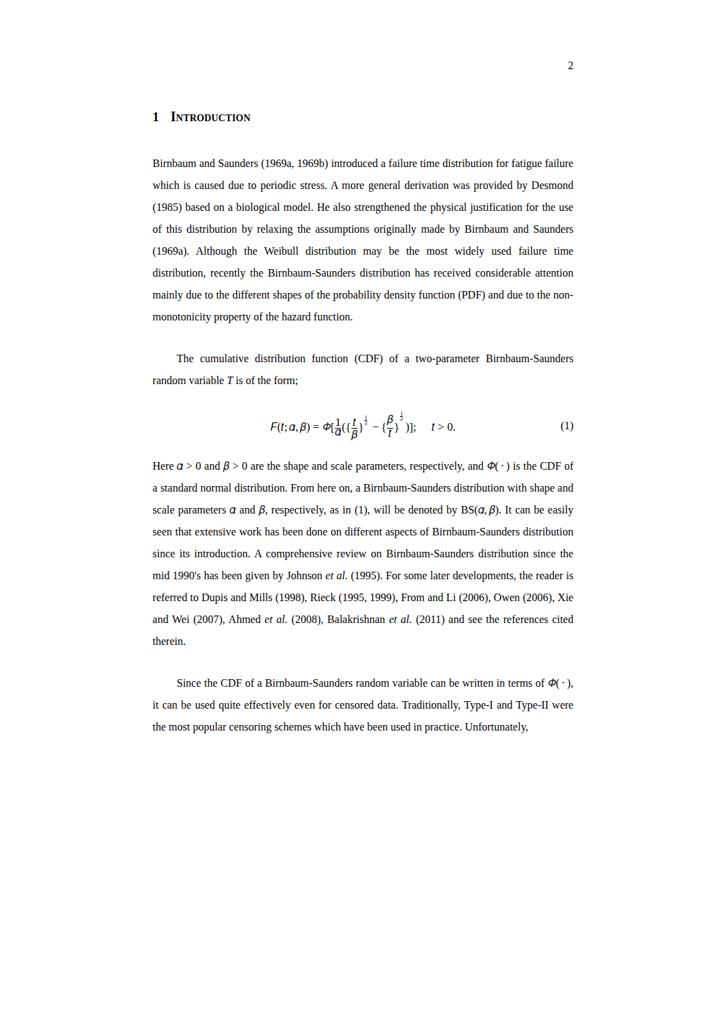2
1 Introduction
Birnbaum and Saunders (1969a, 1969b) introduced a failure time distribution for fatigue failure which is caused due to periodic stress. A more general derivation was provided by Desmond (1985) based on a biological model. He also strengthened the physical justification for the use of this distribution by relaxing the assumptions originally made by Birnbaum and Saunders (1969a). Although the Weibull distribution may be the most widely used failure time distribution, recently the Birnbaum-Saunders distribution has received considerable attention mainly due to the different shapes of the probability density function (PDF) and due to the non-monotonicity property of the hazard function.
The cumulative distribution function (CDF) of a two-parameter Birnbaum-Saunders random variable T is of the form;
F (t;α,β) = Φ [ 1α ( {tβ} 12 − {βt} 12 ) ] ; t>0.
(1)
Here α>0 and β>0 are the shape and scale parameters, respectively, and Φ(·) is the CDF of a standard normal distribution. From here on, a Birnbaum-Saunders distribution with shape and scale parameters α and β, respectively, as in (1), will be denoted by BS(α,β). It can be easily seen that extensive work has been done on different aspects of Birnbaum-Saunders distribution since its introduction. A comprehensive review on Birnbaum-Saunders distribution since the mid 1990's has been given by Johnson et al. (1995). For some later developments, the reader is referred to Dupis and Mills (1998), Rieck (1995, 1999), From and Li (2006), Owen (2006), Xie and Wei (2007), Ahmed et al. (2008), Balakrishnan et al. (2011) and see the references cited therein.
Since the CDF of a Birnbaum-Saunders random variable can be written in terms of Φ(·), it can be used quite effectively even for censored data. Traditionally, Type-I and Type-II were the most popular censoring schemes which have been used in practice. Unfortunately,